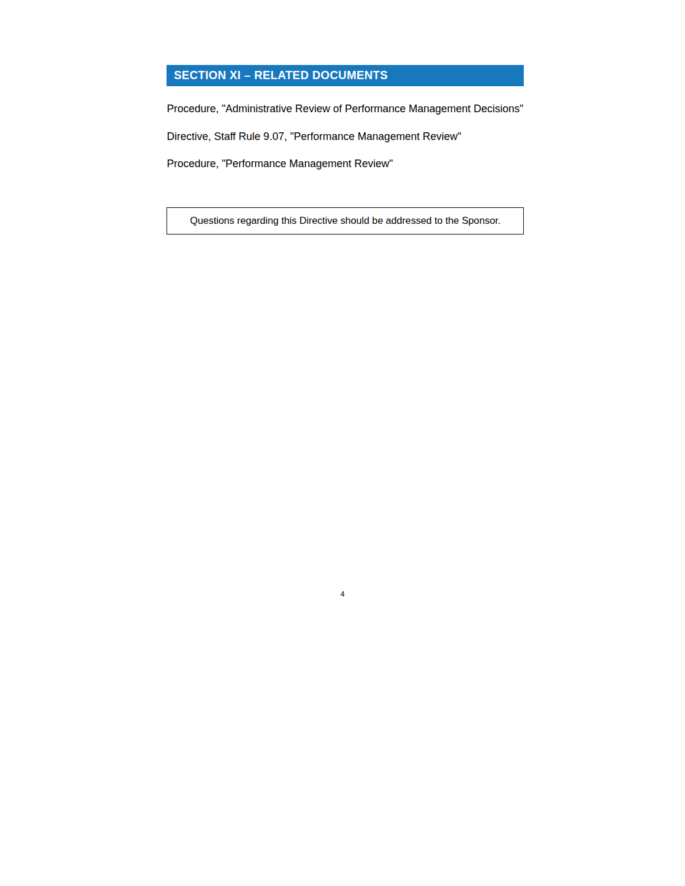SECTION XI – RELATED DOCUMENTS
Procedure, "Administrative Review of Performance Management Decisions"
Directive, Staff Rule 9.07, "Performance Management Review"
Procedure, "Performance Management Review"
Questions regarding this Directive should be addressed to the Sponsor.
4